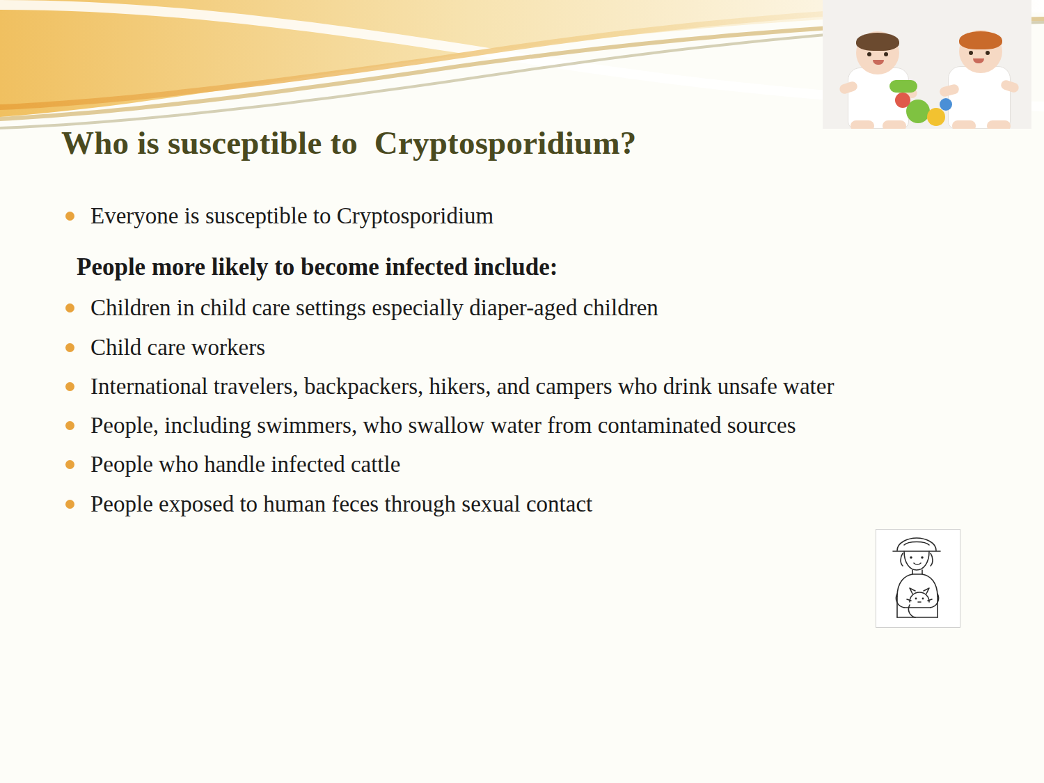Who is susceptible to Cryptosporidium?
Everyone is susceptible to Cryptosporidium
People more likely to become infected include:
Children in child care settings especially diaper-aged children
Child care workers
International travelers, backpackers, hikers, and campers who drink unsafe water
People, including swimmers, who swallow water from contaminated sources
People who handle infected cattle
People exposed to human feces through sexual contact